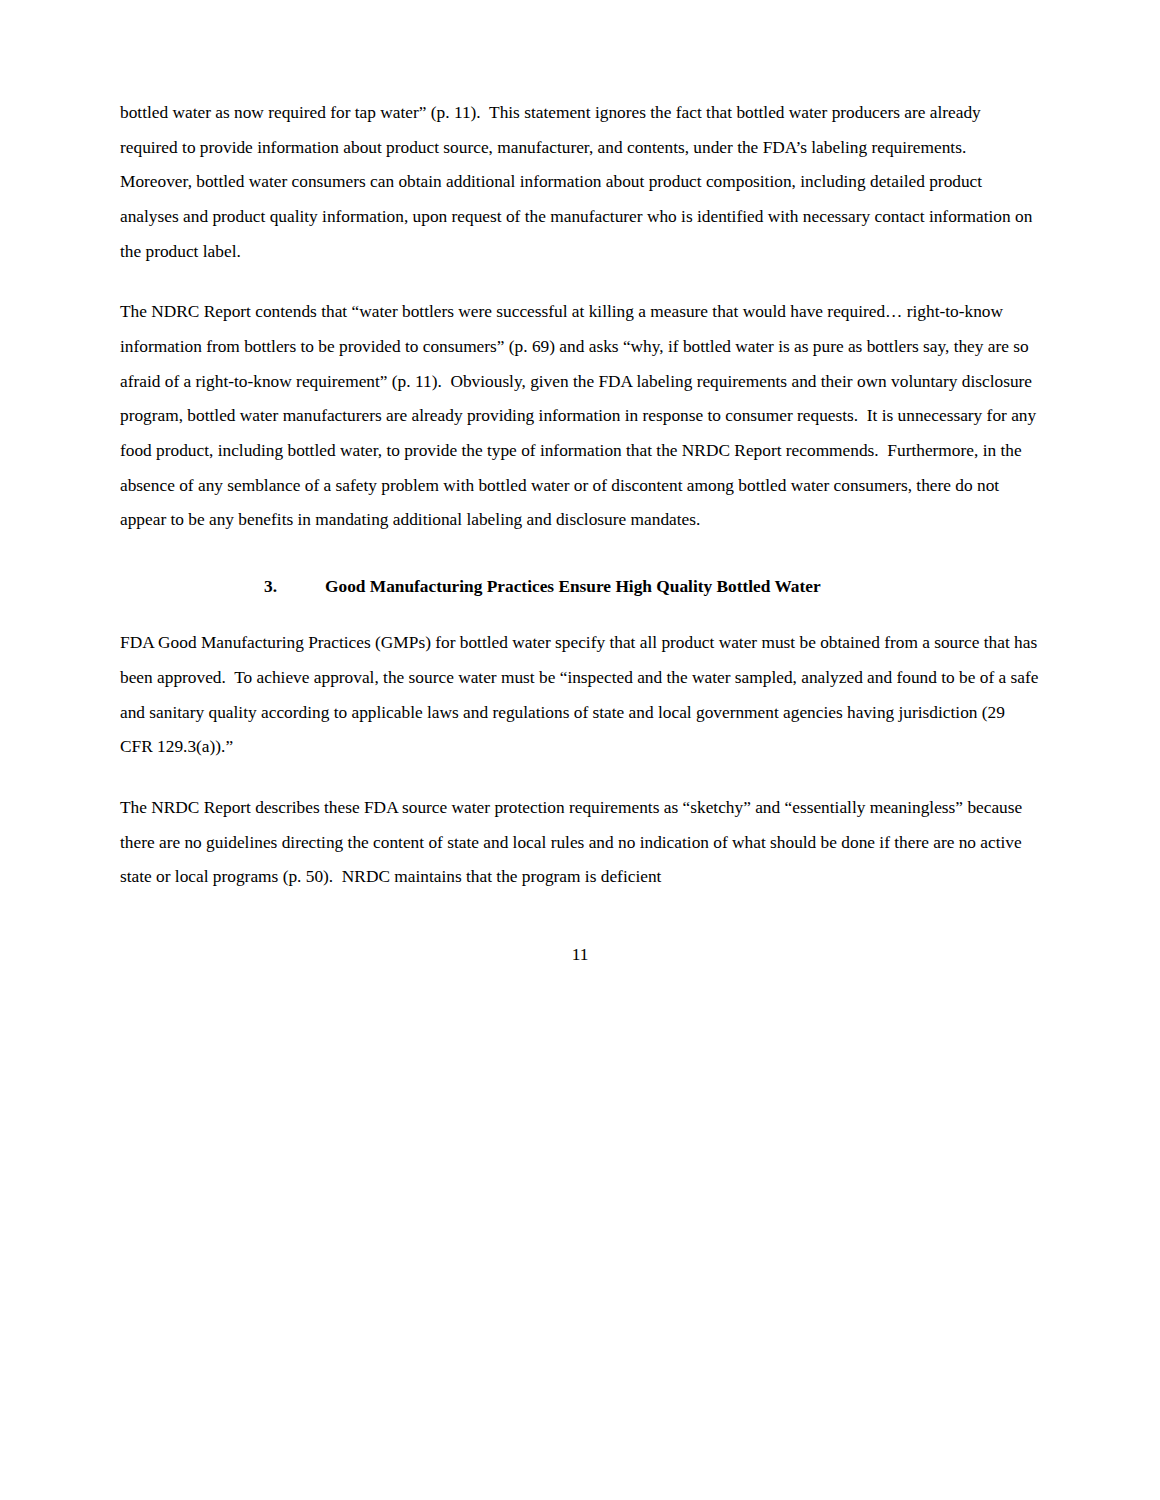bottled water as now required for tap water” (p. 11). This statement ignores the fact that bottled water producers are already required to provide information about product source, manufacturer, and contents, under the FDA’s labeling requirements. Moreover, bottled water consumers can obtain additional information about product composition, including detailed product analyses and product quality information, upon request of the manufacturer who is identified with necessary contact information on the product label.
The NDRC Report contends that “water bottlers were successful at killing a measure that would have required… right-to-know information from bottlers to be provided to consumers” (p. 69) and asks “why, if bottled water is as pure as bottlers say, they are so afraid of a right-to-know requirement” (p. 11). Obviously, given the FDA labeling requirements and their own voluntary disclosure program, bottled water manufacturers are already providing information in response to consumer requests. It is unnecessary for any food product, including bottled water, to provide the type of information that the NRDC Report recommends. Furthermore, in the absence of any semblance of a safety problem with bottled water or of discontent among bottled water consumers, there do not appear to be any benefits in mandating additional labeling and disclosure mandates.
3. Good Manufacturing Practices Ensure High Quality Bottled Water
FDA Good Manufacturing Practices (GMPs) for bottled water specify that all product water must be obtained from a source that has been approved. To achieve approval, the source water must be “inspected and the water sampled, analyzed and found to be of a safe and sanitary quality according to applicable laws and regulations of state and local government agencies having jurisdiction (29 CFR 129.3(a)).”
The NRDC Report describes these FDA source water protection requirements as “sketchy” and “essentially meaningless” because there are no guidelines directing the content of state and local rules and no indication of what should be done if there are no active state or local programs (p. 50). NRDC maintains that the program is deficient
11